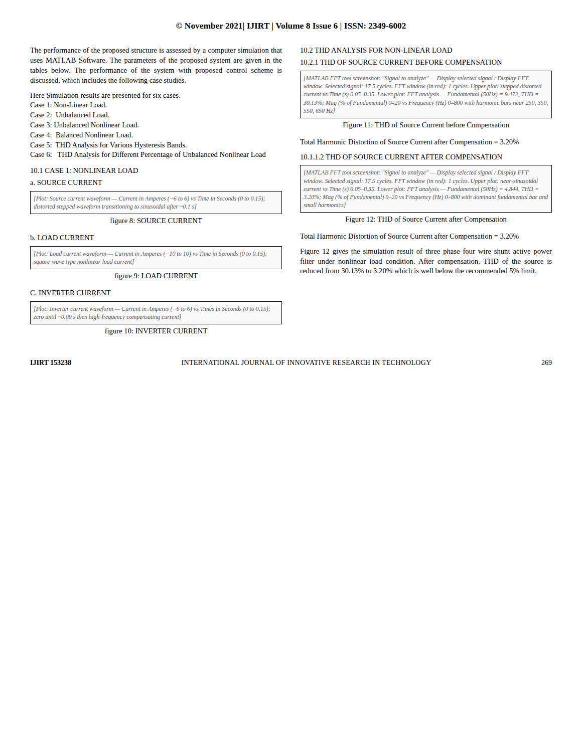© November 2021| IJIRT | Volume 8 Issue 6 | ISSN: 2349-6002
The performance of the proposed structure is assessed by a computer simulation that uses MATLAB Software. The parameters of the proposed system are given in the tables below. The performance of the system with proposed control scheme is discussed, which includes the following case studies.
Here Simulation results are presented for six cases.
Case 1: Non-Linear Load.
Case 2: Unbalanced Load.
Case 3: Unbalanced Nonlinear Load.
Case 4: Balanced Nonlinear Load.
Case 5: THD Analysis for Various Hysteresis Bands.
Case 6: THD Analysis for Different Percentage of Unbalanced Nonlinear Load
10.1 CASE 1: NONLINEAR LOAD
a. SOURCE CURRENT
[Plot: Source current waveform — Current in Amperes (−6 to 6) vs Time in Seconds (0 to 0.15); distorted stepped waveform transitioning to sinusoidal after ~0.1 s]
figure 8: SOURCE CURRENT
b. LOAD CURRENT
[Plot: Load current waveform — Current in Amperes (−10 to 10) vs Time in Seconds (0 to 0.15); square-wave type nonlinear load current]
figure 9: LOAD CURRENT
C. INVERTER CURRENT
[Plot: Inverter current waveform — Current in Amperes (−6 to 6) vs Times in Seconds (0 to 0.15); zero until ~0.09 s then high-frequency compensating current]
figure 10: INVERTER CURRENT
10.2 THD ANALYSIS FOR NON-LINEAR LOAD
10.2.1 THD OF SOURCE CURRENT BEFORE COMPENSATION
[MATLAB FFT tool screenshot: "Signal to analyze" — Display selected signal / Display FFT window. Selected signal: 17.5 cycles. FFT window (in red): 1 cycles. Upper plot: stepped distorted current vs Time (s) 0.05–0.35. Lower plot: FFT analysis — Fundamental (50Hz) = 9.472, THD = 30.13%; Mag (% of Fundamental) 0–20 vs Frequency (Hz) 0–800 with harmonic bars near 250, 350, 550, 650 Hz]
Figure 11: THD of Source Current before Compensation
Total Harmonic Distortion of Source Current after Compensation = 3.20%
10.1.1.2 THD OF SOURCE CURRENT AFTER COMPENSATION
[MATLAB FFT tool screenshot: "Signal to analyze" — Display selected signal / Display FFT window. Selected signal: 17.5 cycles. FFT window (in red): 1 cycles. Upper plot: near-sinusoidal current vs Time (s) 0.05–0.35. Lower plot: FFT analysis — Fundamental (50Hz) = 4.844, THD = 3.20%; Mag (% of Fundamental) 0–20 vs Frequency (Hz) 0–800 with dominant fundamental bar and small harmonics]
Figure 12: THD of Source Current after Compensation
Total Harmonic Distortion of Source Current after Compensation = 3.20%
Figure 12 gives the simulation result of three phase four wire shunt active power filter under nonlinear load condition. After compensation, THD of the source is reduced from 30.13% to 3.20% which is well below the recommended 5% limit.
IJIRT 153238
INTERNATIONAL JOURNAL OF INNOVATIVE RESEARCH IN TECHNOLOGY
269